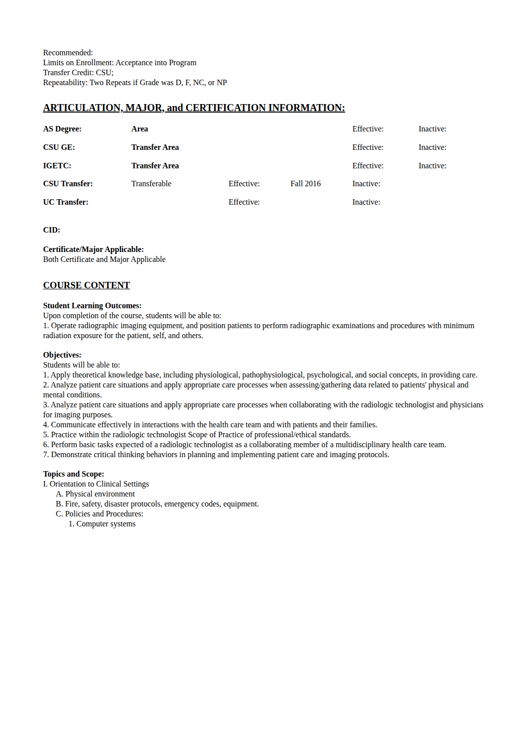Recommended:
Limits on Enrollment: Acceptance into Program
Transfer Credit: CSU;
Repeatability: Two Repeats if Grade was D, F, NC, or NP
ARTICULATION, MAJOR, and CERTIFICATION INFORMATION:
| AS Degree: | Area | | | Effective: | Inactive: |
| CSU GE: | Transfer Area | | | Effective: | Inactive: |
| IGETC: | Transfer Area | | | Effective: | Inactive: |
| CSU Transfer: | Transferable | Effective: | Fall 2016 | Inactive: | |
| UC Transfer: | | Effective: | | Inactive: | |
CID:
Certificate/Major Applicable:
Both Certificate and Major Applicable
COURSE CONTENT
Student Learning Outcomes:
Upon completion of the course, students will be able to:
1. Operate radiographic imaging equipment, and position patients to perform radiographic examinations and procedures with minimum radiation exposure for the patient, self, and others.
Objectives:
Students will be able to:
1. Apply theoretical knowledge base, including physiological, pathophysiological, psychological, and social concepts, in providing care.
2. Analyze patient care situations and apply appropriate care processes when assessing/gathering data related to patients' physical and mental conditions.
3. Analyze patient care situations and apply appropriate care processes when collaborating with the radiologic technologist and physicians for imaging purposes.
4. Communicate effectively in interactions with the health care team and with patients and their families.
5. Practice within the radiologic technologist Scope of Practice of professional/ethical standards.
6. Perform basic tasks expected of a radiologic technologist as a collaborating member of a multidisciplinary health care team.
7. Demonstrate critical thinking behaviors in planning and implementing patient care and imaging protocols.
Topics and Scope:
I. Orientation to Clinical Settings
A. Physical environment
B. Fire, safety, disaster protocols, emergency codes, equipment.
C. Policies and Procedures:
1. Computer systems